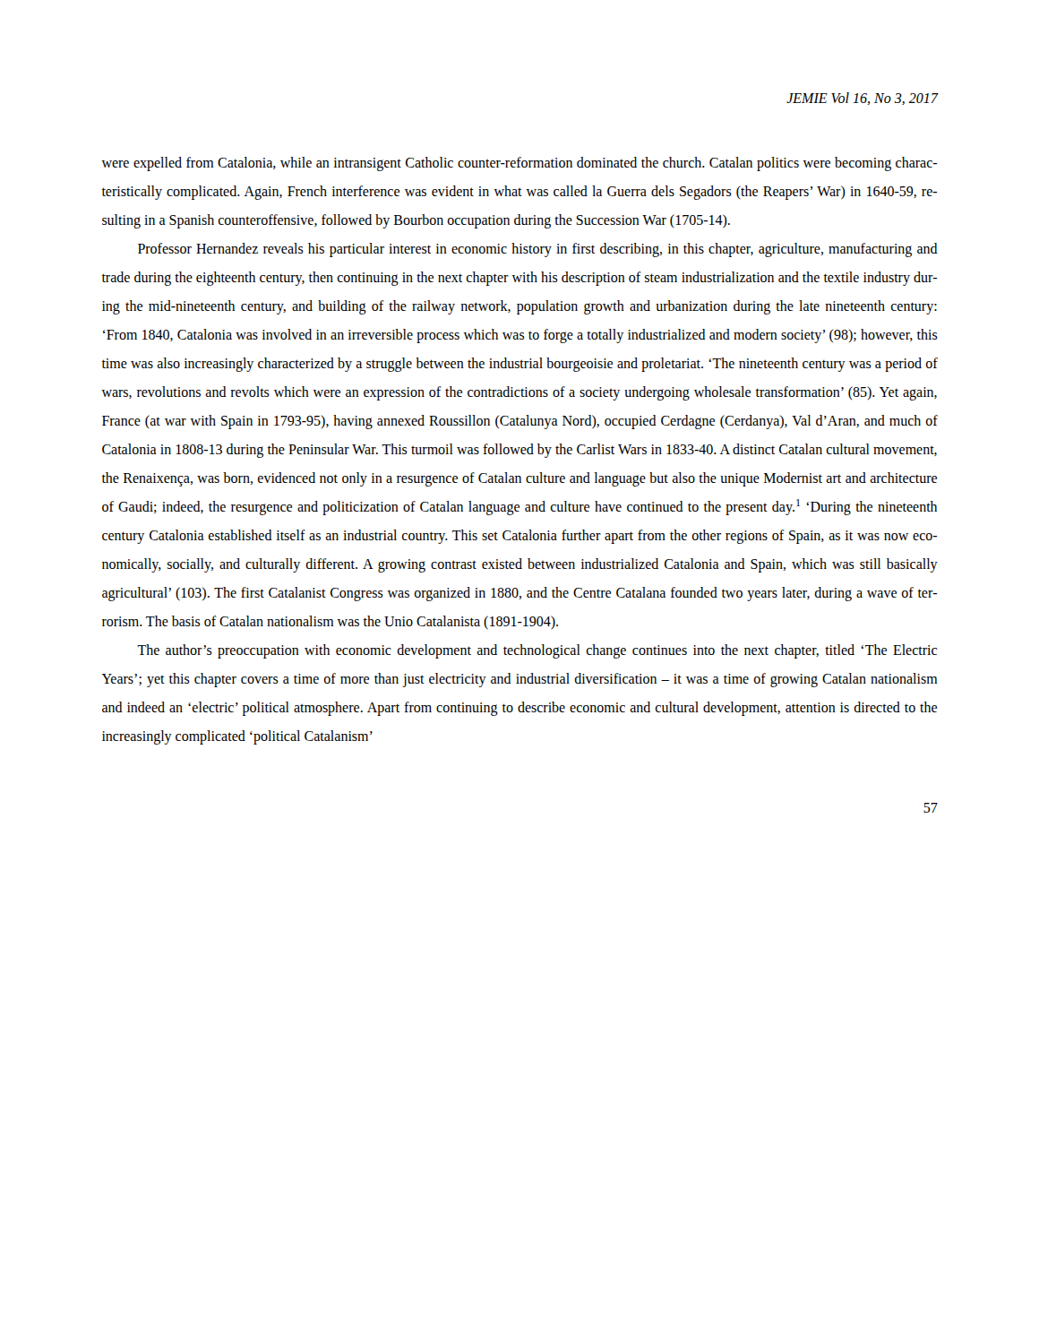JEMIE Vol 16, No 3, 2017
were expelled from Catalonia, while an intransigent Catholic counter-reformation dominated the church. Catalan politics were becoming characteristically complicated. Again, French interference was evident in what was called la Guerra dels Segadors (the Reapers’ War) in 1640-59, resulting in a Spanish counteroffensive, followed by Bourbon occupation during the Succession War (1705-14).
Professor Hernandez reveals his particular interest in economic history in first describing, in this chapter, agriculture, manufacturing and trade during the eighteenth century, then continuing in the next chapter with his description of steam industrialization and the textile industry during the mid-nineteenth century, and building of the railway network, population growth and urbanization during the late nineteenth century: ‘From 1840, Catalonia was involved in an irreversible process which was to forge a totally industrialized and modern society’ (98); however, this time was also increasingly characterized by a struggle between the industrial bourgeoisie and proletariat. ‘The nineteenth century was a period of wars, revolutions and revolts which were an expression of the contradictions of a society undergoing wholesale transformation’ (85). Yet again, France (at war with Spain in 1793-95), having annexed Roussillon (Catalunya Nord), occupied Cerdagne (Cerdanya), Val d’Aran, and much of Catalonia in 1808-13 during the Peninsular War. This turmoil was followed by the Carlist Wars in 1833-40. A distinct Catalan cultural movement, the Renaixença, was born, evidenced not only in a resurgence of Catalan culture and language but also the unique Modernist art and architecture of Gaudi; indeed, the resurgence and politicization of Catalan language and culture have continued to the present day.1 ‘During the nineteenth century Catalonia established itself as an industrial country. This set Catalonia further apart from the other regions of Spain, as it was now economically, socially, and culturally different. A growing contrast existed between industrialized Catalonia and Spain, which was still basically agricultural’ (103). The first Catalanist Congress was organized in 1880, and the Centre Catalana founded two years later, during a wave of terrorism. The basis of Catalan nationalism was the Unio Catalanista (1891-1904).
The author’s preoccupation with economic development and technological change continues into the next chapter, titled ‘The Electric Years’; yet this chapter covers a time of more than just electricity and industrial diversification – it was a time of growing Catalan nationalism and indeed an ‘electric’ political atmosphere. Apart from continuing to describe economic and cultural development, attention is directed to the increasingly complicated ‘political Catalanism’
57